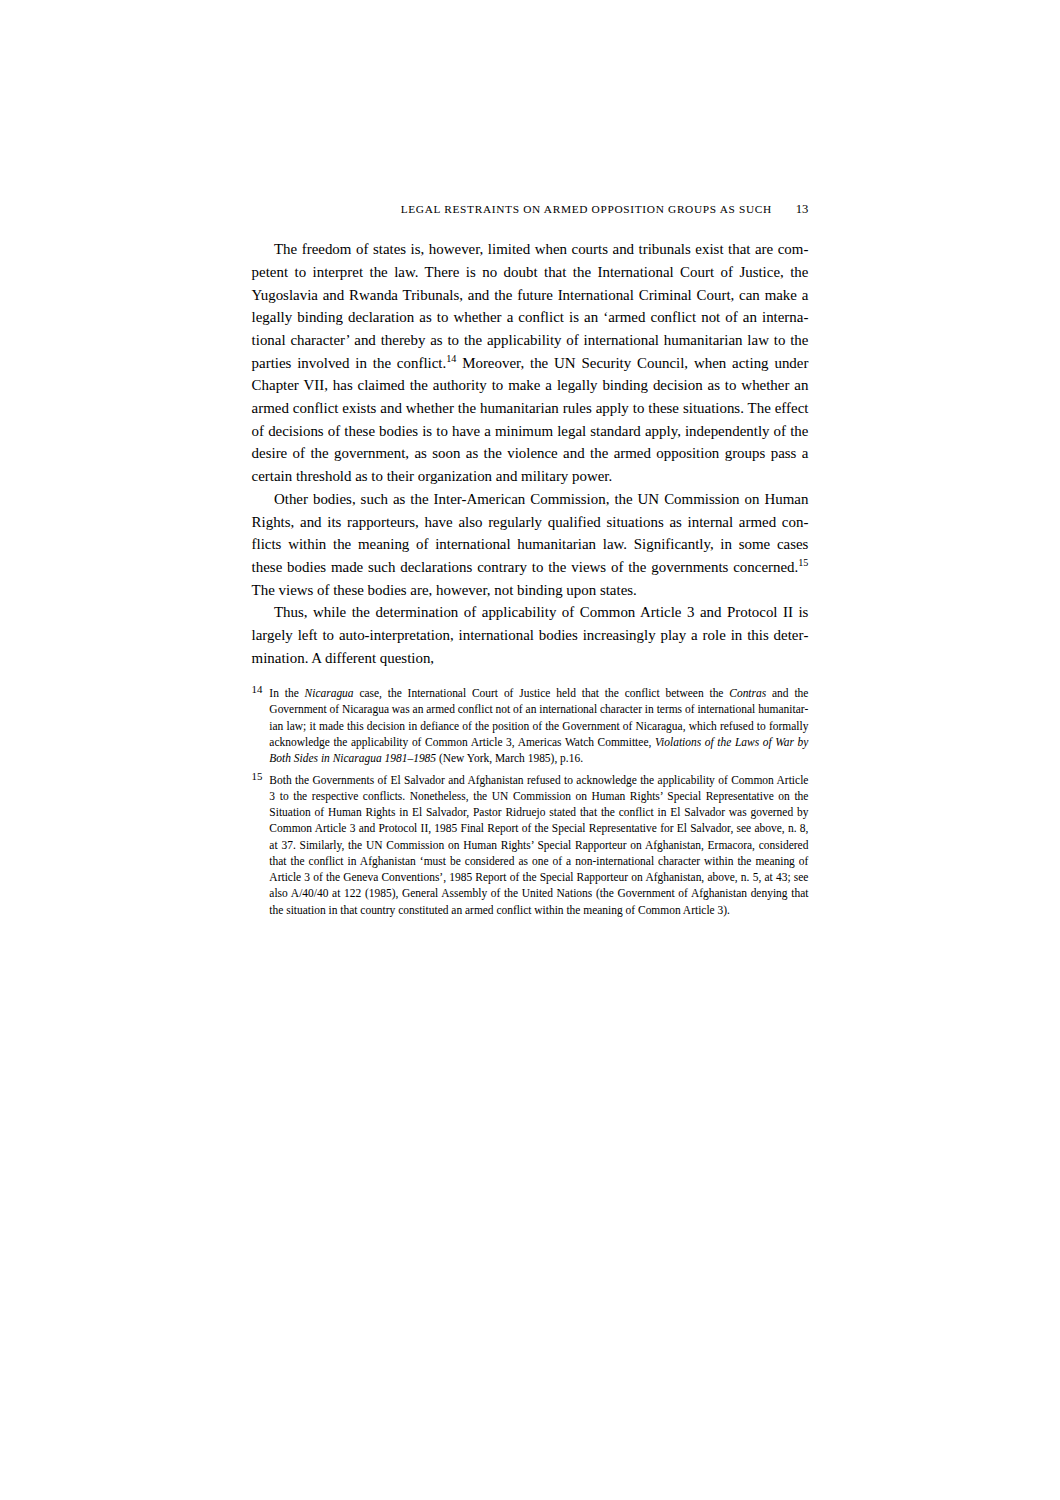legal restraints on armed opposition groups as such 13
The freedom of states is, however, limited when courts and tribunals exist that are competent to interpret the law. There is no doubt that the International Court of Justice, the Yugoslavia and Rwanda Tribunals, and the future International Criminal Court, can make a legally binding declaration as to whether a conflict is an ‘armed conflict not of an international character’ and thereby as to the applicability of international humanitarian law to the parties involved in the conflict.14 Moreover, the UN Security Council, when acting under Chapter VII, has claimed the authority to make a legally binding decision as to whether an armed conflict exists and whether the humanitarian rules apply to these situations. The effect of decisions of these bodies is to have a minimum legal standard apply, independently of the desire of the government, as soon as the violence and the armed opposition groups pass a certain threshold as to their organization and military power.
Other bodies, such as the Inter-American Commission, the UN Commission on Human Rights, and its rapporteurs, have also regularly qualified situations as internal armed conflicts within the meaning of international humanitarian law. Significantly, in some cases these bodies made such declarations contrary to the views of the governments concerned.15 The views of these bodies are, however, not binding upon states.
Thus, while the determination of applicability of Common Article 3 and Protocol II is largely left to auto-interpretation, international bodies increasingly play a role in this determination. A different question,
14
In the Nicaragua case, the International Court of Justice held that the conflict between the Contras and the Government of Nicaragua was an armed conflict not of an international character in terms of international humanitarian law; it made this decision in defiance of the position of the Government of Nicaragua, which refused to formally acknowledge the applicability of Common Article 3, Americas Watch Committee, Violations of the Laws of War by Both Sides in Nicaragua 1981–1985 (New York, March 1985), p.16.
15
Both the Governments of El Salvador and Afghanistan refused to acknowledge the applicability of Common Article 3 to the respective conflicts. Nonetheless, the UN Commission on Human Rights’ Special Representative on the Situation of Human Rights in El Salvador, Pastor Ridruejo stated that the conflict in El Salvador was governed by Common Article 3 and Protocol II, 1985 Final Report of the Special Representative for El Salvador, see above, n. 8, at 37. Similarly, the UN Commission on Human Rights’ Special Rapporteur on Afghanistan, Ermacora, considered that the conflict in Afghanistan ‘must be considered as one of a non-international character within the meaning of Article 3 of the Geneva Conventions’, 1985 Report of the Special Rapporteur on Afghanistan, above, n. 5, at 43; see also A/40/40 at 122 (1985), General Assembly of the United Nations (the Government of Afghanistan denying that the situation in that country constituted an armed conflict within the meaning of Common Article 3).